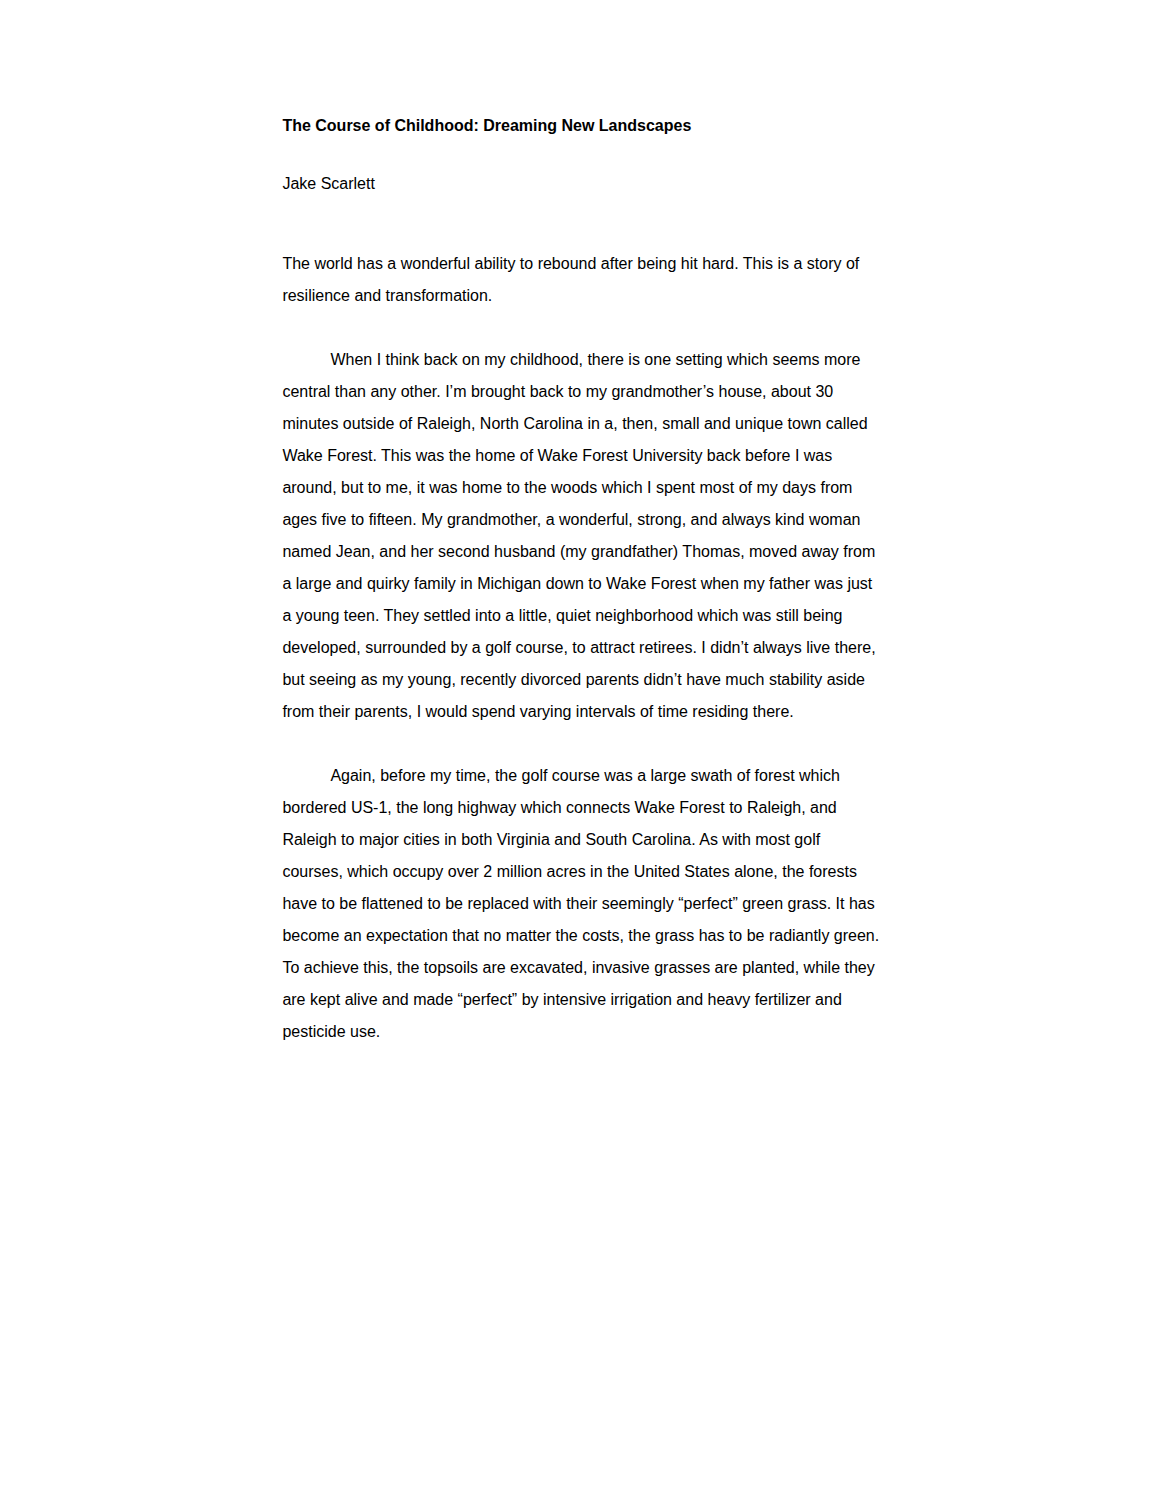The Course of Childhood: Dreaming New Landscapes
Jake Scarlett
The world has a wonderful ability to rebound after being hit hard. This is a story of resilience and transformation.
When I think back on my childhood, there is one setting which seems more central than any other. I’m brought back to my grandmother’s house, about 30 minutes outside of Raleigh, North Carolina in a, then, small and unique town called Wake Forest. This was the home of Wake Forest University back before I was around, but to me, it was home to the woods which I spent most of my days from ages five to fifteen. My grandmother, a wonderful, strong, and always kind woman named Jean, and her second husband (my grandfather) Thomas, moved away from a large and quirky family in Michigan down to Wake Forest when my father was just a young teen. They settled into a little, quiet neighborhood which was still being developed, surrounded by a golf course, to attract retirees. I didn’t always live there, but seeing as my young, recently divorced parents didn’t have much stability aside from their parents, I would spend varying intervals of time residing there.
Again, before my time, the golf course was a large swath of forest which bordered US-1, the long highway which connects Wake Forest to Raleigh, and Raleigh to major cities in both Virginia and South Carolina. As with most golf courses, which occupy over 2 million acres in the United States alone, the forests have to be flattened to be replaced with their seemingly “perfect” green grass. It has become an expectation that no matter the costs, the grass has to be radiantly green. To achieve this, the topsoils are excavated, invasive grasses are planted, while they are kept alive and made “perfect” by intensive irrigation and heavy fertilizer and pesticide use.